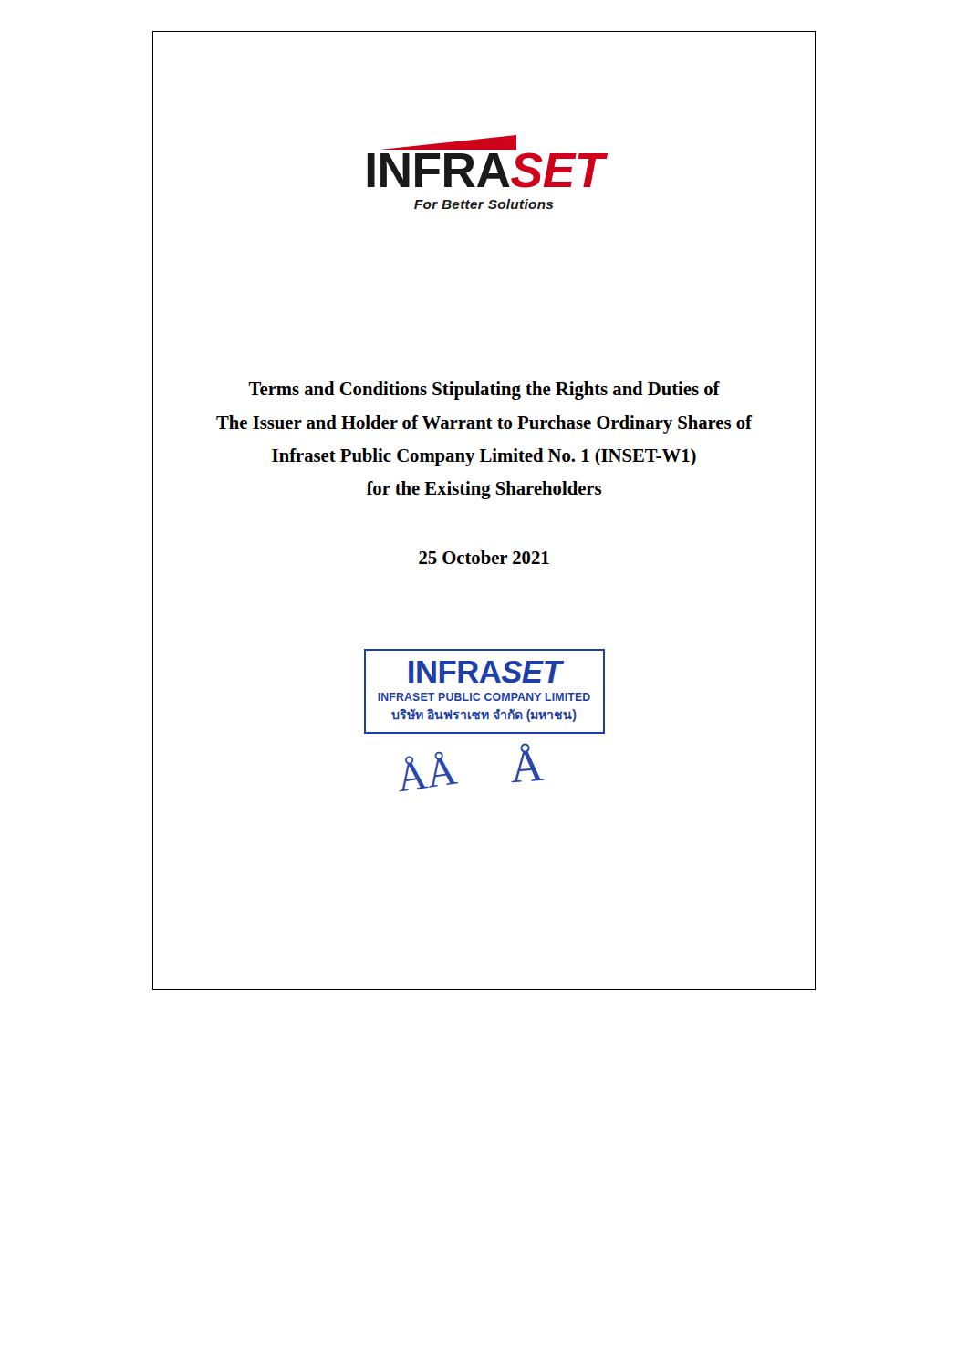INFRA SET
For Better Solutions
Terms and Conditions Stipulating the Rights and Duties of
The Issuer and Holder of Warrant to Purchase Ordinary Shares of
Infraset Public Company Limited No. 1 (INSET-W1)
for the Existing Shareholders
25 October 2021
INFRA SET
INFRASET PUBLIC COMPANY LIMITED
บริษัท อินฟราเซท จำกัด (มหาชน)
ÅÅ Å